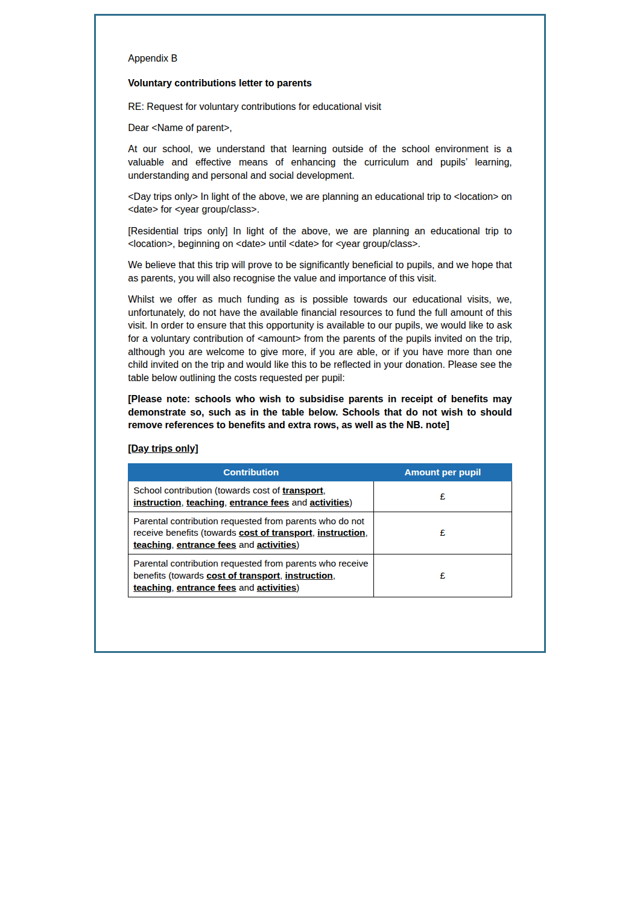Appendix B
Voluntary contributions letter to parents
RE: Request for voluntary contributions for educational visit
Dear <Name of parent>,
At our school, we understand that learning outside of the school environment is a valuable and effective means of enhancing the curriculum and pupils’ learning, understanding and personal and social development.
<Day trips only> In light of the above, we are planning an educational trip to <location> on <date> for <year group/class>.
[Residential trips only] In light of the above, we are planning an educational trip to <location>, beginning on <date> until <date> for <year group/class>.
We believe that this trip will prove to be significantly beneficial to pupils, and we hope that as parents, you will also recognise the value and importance of this visit.
Whilst we offer as much funding as is possible towards our educational visits, we, unfortunately, do not have the available financial resources to fund the full amount of this visit. In order to ensure that this opportunity is available to our pupils, we would like to ask for a voluntary contribution of <amount> from the parents of the pupils invited on the trip, although you are welcome to give more, if you are able, or if you have more than one child invited on the trip and would like this to be reflected in your donation. Please see the table below outlining the costs requested per pupil:
[Please note: schools who wish to subsidise parents in receipt of benefits may demonstrate so, such as in the table below. Schools that do not wish to should remove references to benefits and extra rows, as well as the NB. note]
[Day trips only]
| Contribution | Amount per pupil |
| --- | --- |
| School contribution (towards cost of transport , instruction , teaching , entrance fees and activities ) | £ |
| Parental contribution requested from parents who do not receive benefits (towards cost of transport , instruction , teaching , entrance fees and activities ) | £ |
| Parental contribution requested from parents who receive benefits (towards cost of transport , instruction , teaching , entrance fees and activities ) | £ |